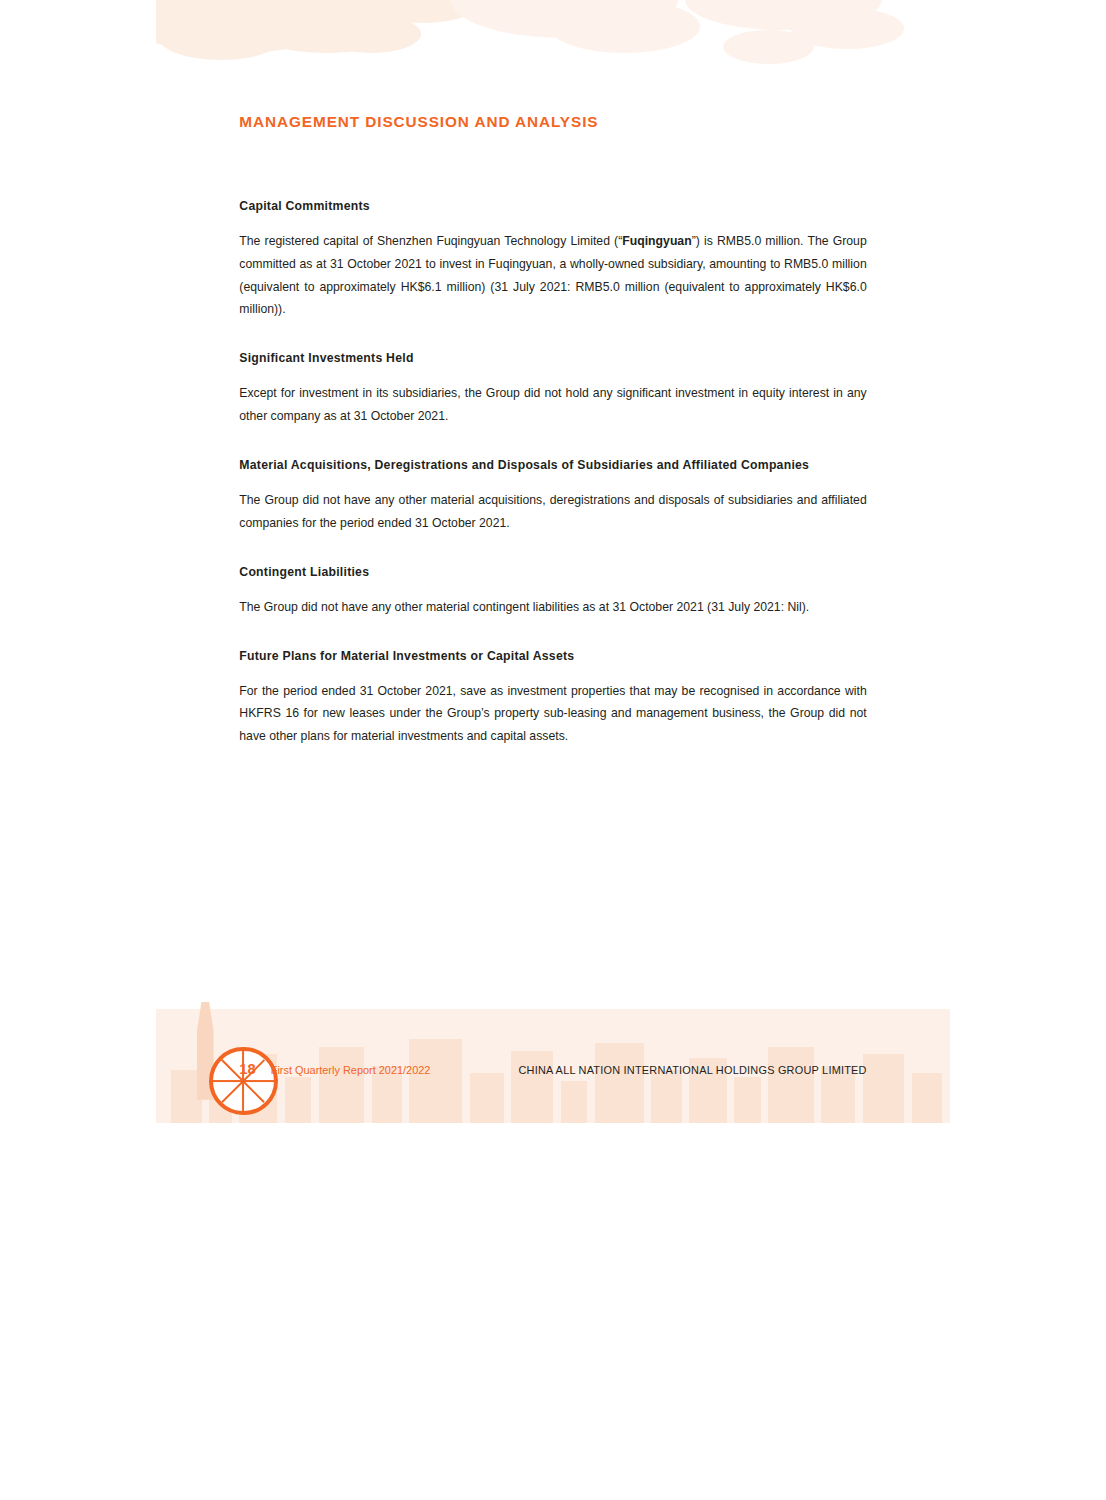MANAGEMENT DISCUSSION AND ANALYSIS
Capital Commitments
The registered capital of Shenzhen Fuqingyuan Technology Limited (“Fuqingyuan”) is RMB5.0 million. The Group committed as at 31 October 2021 to invest in Fuqingyuan, a wholly-owned subsidiary, amounting to RMB5.0 million (equivalent to approximately HK$6.1 million) (31 July 2021: RMB5.0 million (equivalent to approximately HK$6.0 million)).
Significant Investments Held
Except for investment in its subsidiaries, the Group did not hold any significant investment in equity interest in any other company as at 31 October 2021.
Material Acquisitions, Deregistrations and Disposals of Subsidiaries and Affiliated Companies
The Group did not have any other material acquisitions, deregistrations and disposals of subsidiaries and affiliated companies for the period ended 31 October 2021.
Contingent Liabilities
The Group did not have any other material contingent liabilities as at 31 October 2021 (31 July 2021: Nil).
Future Plans for Material Investments or Capital Assets
For the period ended 31 October 2021, save as investment properties that may be recognised in accordance with HKFRS 16 for new leases under the Group’s property sub-leasing and management business, the Group did not have other plans for material investments and capital assets.
18 First Quarterly Report 2021/2022
CHINA ALL NATION INTERNATIONAL HOLDINGS GROUP LIMITED